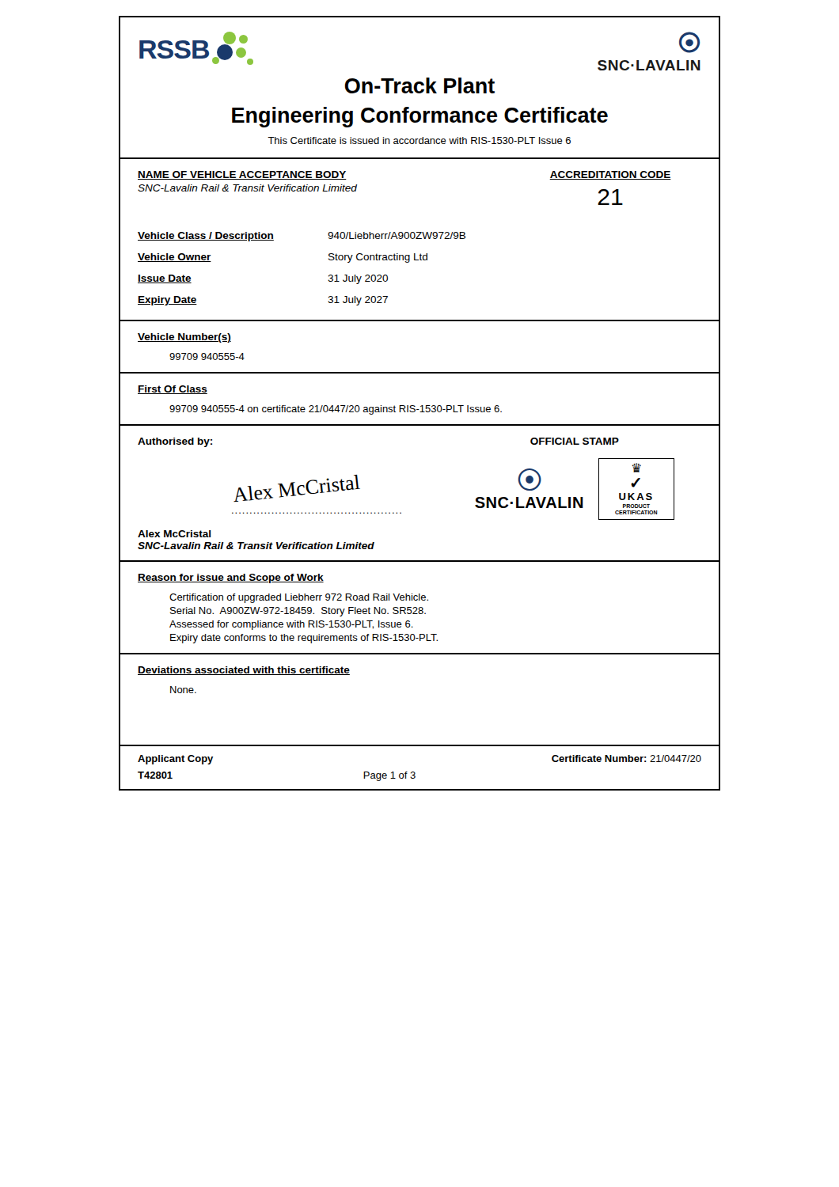RSSB
⦿
SNC·LAVALIN
On-Track Plant
Engineering Conformance Certificate
This Certificate is issued in accordance with RIS-1530-PLT Issue 6
NAME OF VEHICLE ACCEPTANCE BODY
SNC-Lavalin Rail & Transit Verification Limited
ACCREDITATION CODE
21
| Vehicle Class / Description | 940/Liebherr/A900ZW972/9B |
| Vehicle Owner | Story Contracting Ltd |
| Issue Date | 31 July 2020 |
| Expiry Date | 31 July 2027 |
Vehicle Number(s)
99709 940555-4
First Of Class
99709 940555-4 on certificate 21/0447/20 against RIS-1530-PLT Issue 6.
Authorised by:
Alex McCristal ...............................................
Alex McCristal
SNC-Lavalin Rail & Transit Verification Limited
OFFICIAL STAMP
⦿
SNC·LAVALIN
♛
✓
UKAS
PRODUCT
CERTIFICATION
Reason for issue and Scope of Work
Certification of upgraded Liebherr 972 Road Rail Vehicle.
Serial No. A900ZW-972-18459. Story Fleet No. SR528.
Assessed for compliance with RIS-1530-PLT, Issue 6.
Expiry date conforms to the requirements of RIS-1530-PLT.
Deviations associated with this certificate
None.
Applicant Copy
Certificate Number: 21/0447/20
T42801
Page 1 of 3